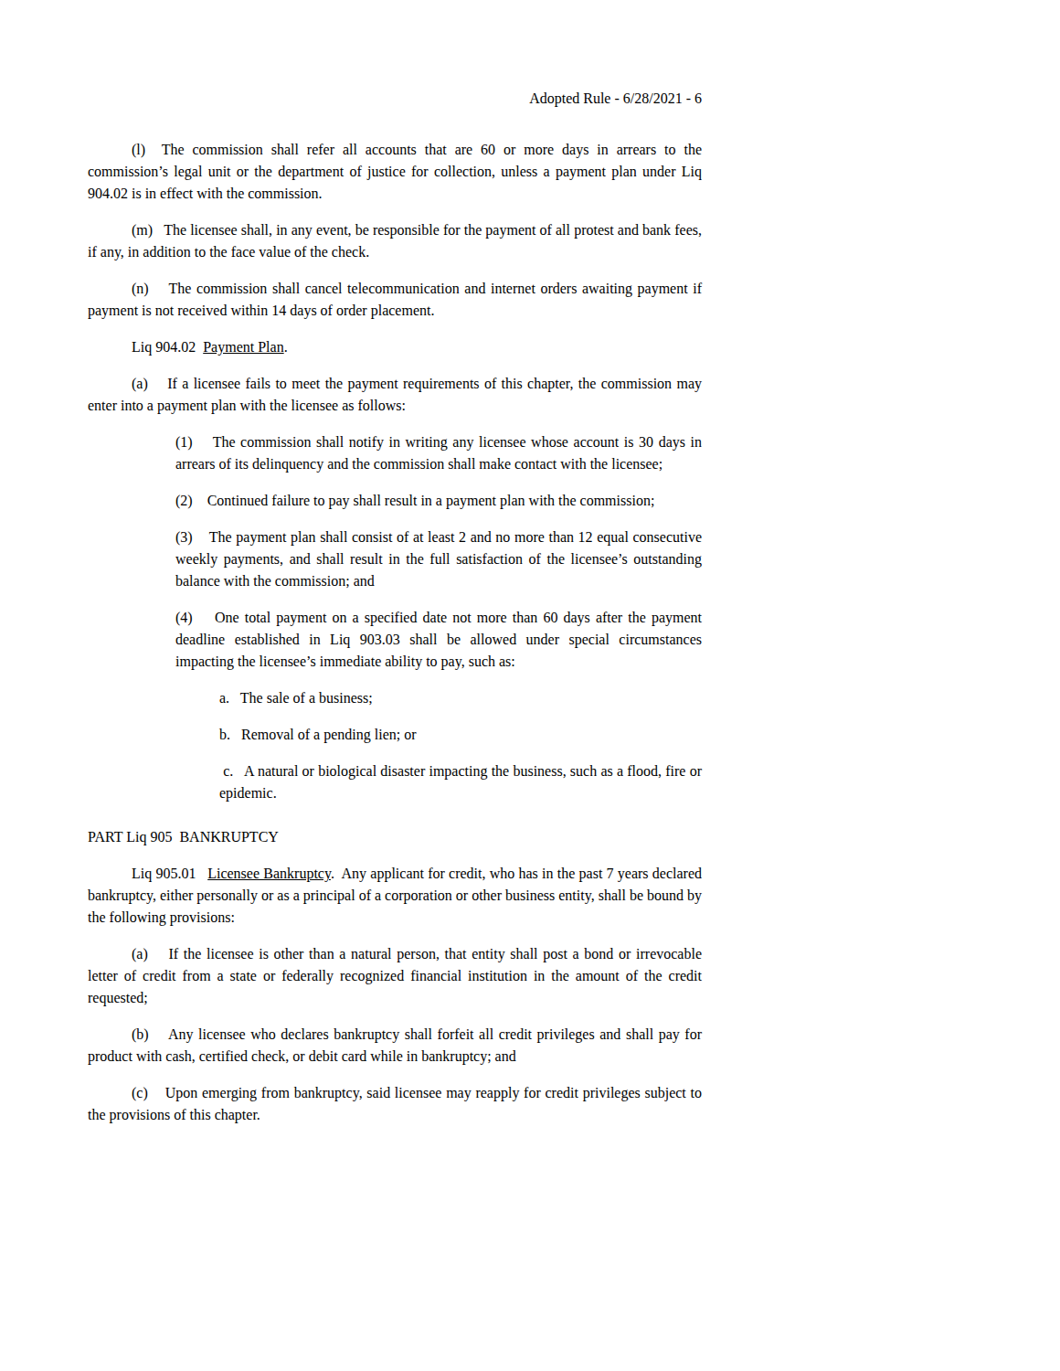Adopted Rule - 6/28/2021 - 6
(l) The commission shall refer all accounts that are 60 or more days in arrears to the commission’s legal unit or the department of justice for collection, unless a payment plan under Liq 904.02 is in effect with the commission.
(m) The licensee shall, in any event, be responsible for the payment of all protest and bank fees, if any, in addition to the face value of the check.
(n) The commission shall cancel telecommunication and internet orders awaiting payment if payment is not received within 14 days of order placement.
Liq 904.02 Payment Plan.
(a) If a licensee fails to meet the payment requirements of this chapter, the commission may enter into a payment plan with the licensee as follows:
(1) The commission shall notify in writing any licensee whose account is 30 days in arrears of its delinquency and the commission shall make contact with the licensee;
(2) Continued failure to pay shall result in a payment plan with the commission;
(3) The payment plan shall consist of at least 2 and no more than 12 equal consecutive weekly payments, and shall result in the full satisfaction of the licensee’s outstanding balance with the commission; and
(4) One total payment on a specified date not more than 60 days after the payment deadline established in Liq 903.03 shall be allowed under special circumstances impacting the licensee’s immediate ability to pay, such as:
a. The sale of a business;
b. Removal of a pending lien; or
c. A natural or biological disaster impacting the business, such as a flood, fire or epidemic.
PART Liq 905 BANKRUPTCY
Liq 905.01 Licensee Bankruptcy. Any applicant for credit, who has in the past 7 years declared bankruptcy, either personally or as a principal of a corporation or other business entity, shall be bound by the following provisions:
(a) If the licensee is other than a natural person, that entity shall post a bond or irrevocable letter of credit from a state or federally recognized financial institution in the amount of the credit requested;
(b) Any licensee who declares bankruptcy shall forfeit all credit privileges and shall pay for product with cash, certified check, or debit card while in bankruptcy; and
(c) Upon emerging from bankruptcy, said licensee may reapply for credit privileges subject to the provisions of this chapter.